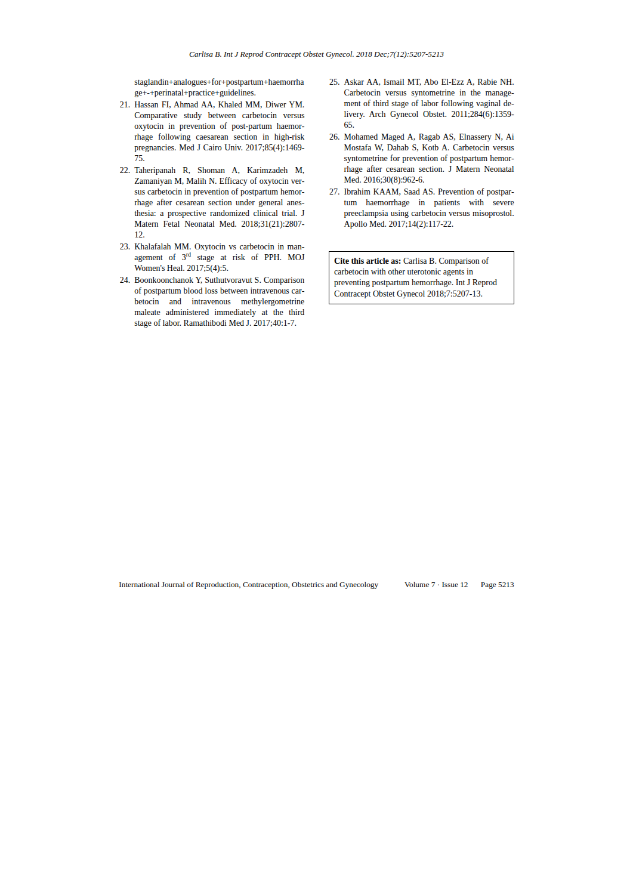Carlisa B. Int J Reprod Contracept Obstet Gynecol. 2018 Dec;7(12):5207-5213
staglandin+analogues+for+postpartum+haemorrhage+-+perinatal+practice+guidelines.
21. Hassan FI, Ahmad AA, Khaled MM, Diwer YM. Comparative study between carbetocin versus oxytocin in prevention of post-partum haemorrhage following caesarean section in high-risk pregnancies. Med J Cairo Univ. 2017;85(4):1469-75.
22. Taheripanah R, Shoman A, Karimzadeh M, Zamaniyan M, Malih N. Efficacy of oxytocin versus carbetocin in prevention of postpartum hemorrhage after cesarean section under general anesthesia: a prospective randomized clinical trial. J Matern Fetal Neonatal Med. 2018;31(21):2807-12.
23. Khalafalah MM. Oxytocin vs carbetocin in management of 3rd stage at risk of PPH. MOJ Women's Heal. 2017;5(4):5.
24. Boonkoonchanok Y, Suthutvoravut S. Comparison of postpartum blood loss between intravenous carbetocin and intravenous methylergometrine maleate administered immediately at the third stage of labor. Ramathibodi Med J. 2017;40:1-7.
25. Askar AA, Ismail MT, Abo El-Ezz A, Rabie NH. Carbetocin versus syntometrine in the management of third stage of labor following vaginal delivery. Arch Gynecol Obstet. 2011;284(6):1359-65.
26. Mohamed Maged A, Ragab AS, Elnassery N, Ai Mostafa W, Dahab S, Kotb A. Carbetocin versus syntometrine for prevention of postpartum hemorrhage after cesarean section. J Matern Neonatal Med. 2016;30(8):962-6.
27. Ibrahim KAAM, Saad AS. Prevention of postpartum haemorrhage in patients with severe preeclampsia using carbetocin versus misoprostol. Apollo Med. 2017;14(2):117-22.
Cite this article as: Carlisa B. Comparison of carbetocin with other uterotonic agents in preventing postpartum hemorrhage. Int J Reprod Contracept Obstet Gynecol 2018;7:5207-13.
International Journal of Reproduction, Contraception, Obstetrics and Gynecology
Volume 7 · Issue 12 Page 5213